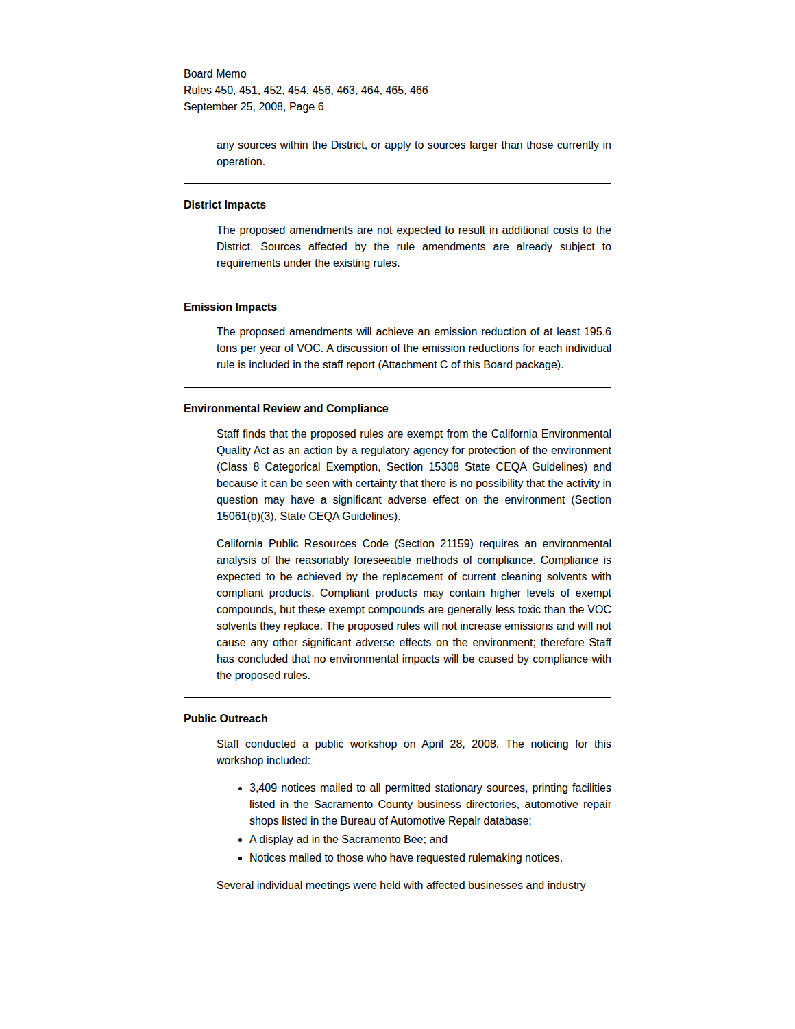Board Memo
Rules 450, 451, 452, 454, 456, 463, 464, 465, 466
September 25, 2008, Page 6
any sources within the District, or apply to sources larger than those currently in operation.
District Impacts
The proposed amendments are not expected to result in additional costs to the District. Sources affected by the rule amendments are already subject to requirements under the existing rules.
Emission Impacts
The proposed amendments will achieve an emission reduction of at least 195.6 tons per year of VOC. A discussion of the emission reductions for each individual rule is included in the staff report (Attachment C of this Board package).
Environmental Review and Compliance
Staff finds that the proposed rules are exempt from the California Environmental Quality Act as an action by a regulatory agency for protection of the environment (Class 8 Categorical Exemption, Section 15308 State CEQA Guidelines) and because it can be seen with certainty that there is no possibility that the activity in question may have a significant adverse effect on the environment (Section 15061(b)(3), State CEQA Guidelines).
California Public Resources Code (Section 21159) requires an environmental analysis of the reasonably foreseeable methods of compliance. Compliance is expected to be achieved by the replacement of current cleaning solvents with compliant products. Compliant products may contain higher levels of exempt compounds, but these exempt compounds are generally less toxic than the VOC solvents they replace. The proposed rules will not increase emissions and will not cause any other significant adverse effects on the environment; therefore Staff has concluded that no environmental impacts will be caused by compliance with the proposed rules.
Public Outreach
Staff conducted a public workshop on April 28, 2008. The noticing for this workshop included:
3,409 notices mailed to all permitted stationary sources, printing facilities listed in the Sacramento County business directories, automotive repair shops listed in the Bureau of Automotive Repair database;
A display ad in the Sacramento Bee; and
Notices mailed to those who have requested rulemaking notices.
Several individual meetings were held with affected businesses and industry